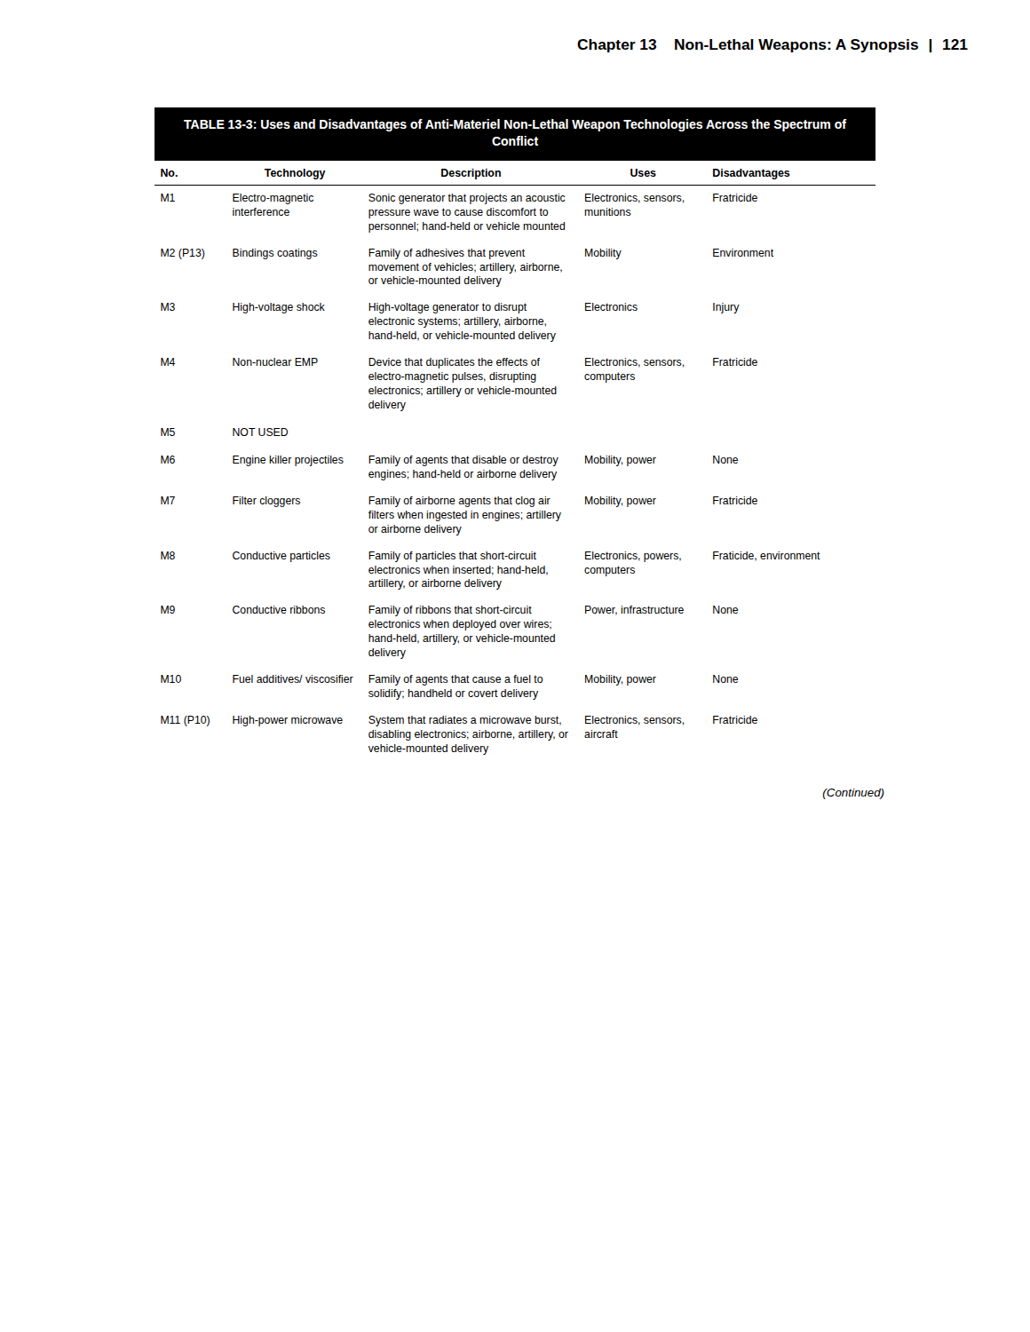Chapter 13 Non-Lethal Weapons: A Synopsis | 121
TABLE 13-3: Uses and Disadvantages of Anti-Materiel Non-Lethal Weapon Technologies Across the Spectrum of Conflict
| No. | Technology | Description | Uses | Disadvantages |
| --- | --- | --- | --- | --- |
| M1 | Electro-magnetic interference | Sonic generator that projects an acoustic pressure wave to cause discomfort to personnel; hand-held or vehicle mounted | Electronics, sensors, munitions | Fratricide |
| M2 (P13) | Bindings coatings | Family of adhesives that prevent movement of vehicles; artillery, airborne, or vehicle-mounted delivery | Mobility | Environment |
| M3 | High-voltage shock | High-voltage generator to disrupt electronic systems; artillery, airborne, hand-held, or vehicle-mounted delivery | Electronics | Injury |
| M4 | Non-nuclear EMP | Device that duplicates the effects of electro-magnetic pulses, disrupting electronics; artillery or vehicle-mounted delivery | Electronics, sensors, computers | Fratricide |
| M5 | NOT USED | | | |
| M6 | Engine killer projectiles | Family of agents that disable or destroy engines; hand-held or airborne delivery | Mobility, power | None |
| M7 | Filter cloggers | Family of airborne agents that clog air filters when ingested in engines; artillery or airborne delivery | Mobility, power | Fratricide |
| M8 | Conductive particles | Family of particles that short-circuit electronics when inserted; hand-held, artillery, or airborne delivery | Electronics, powers, computers | Fraticide, environment |
| M9 | Conductive ribbons | Family of ribbons that short-circuit electronics when deployed over wires; hand-held, artillery, or vehicle-mounted delivery | Power, infrastructure | None |
| M10 | Fuel additives/ viscosifier | Family of agents that cause a fuel to solidify; handheld or covert delivery | Mobility, power | None |
| M11 (P10) | High-power microwave | System that radiates a microwave burst, disabling electronics; airborne, artillery, or vehicle-mounted delivery | Electronics, sensors, aircraft | Fratricide |
(Continued)